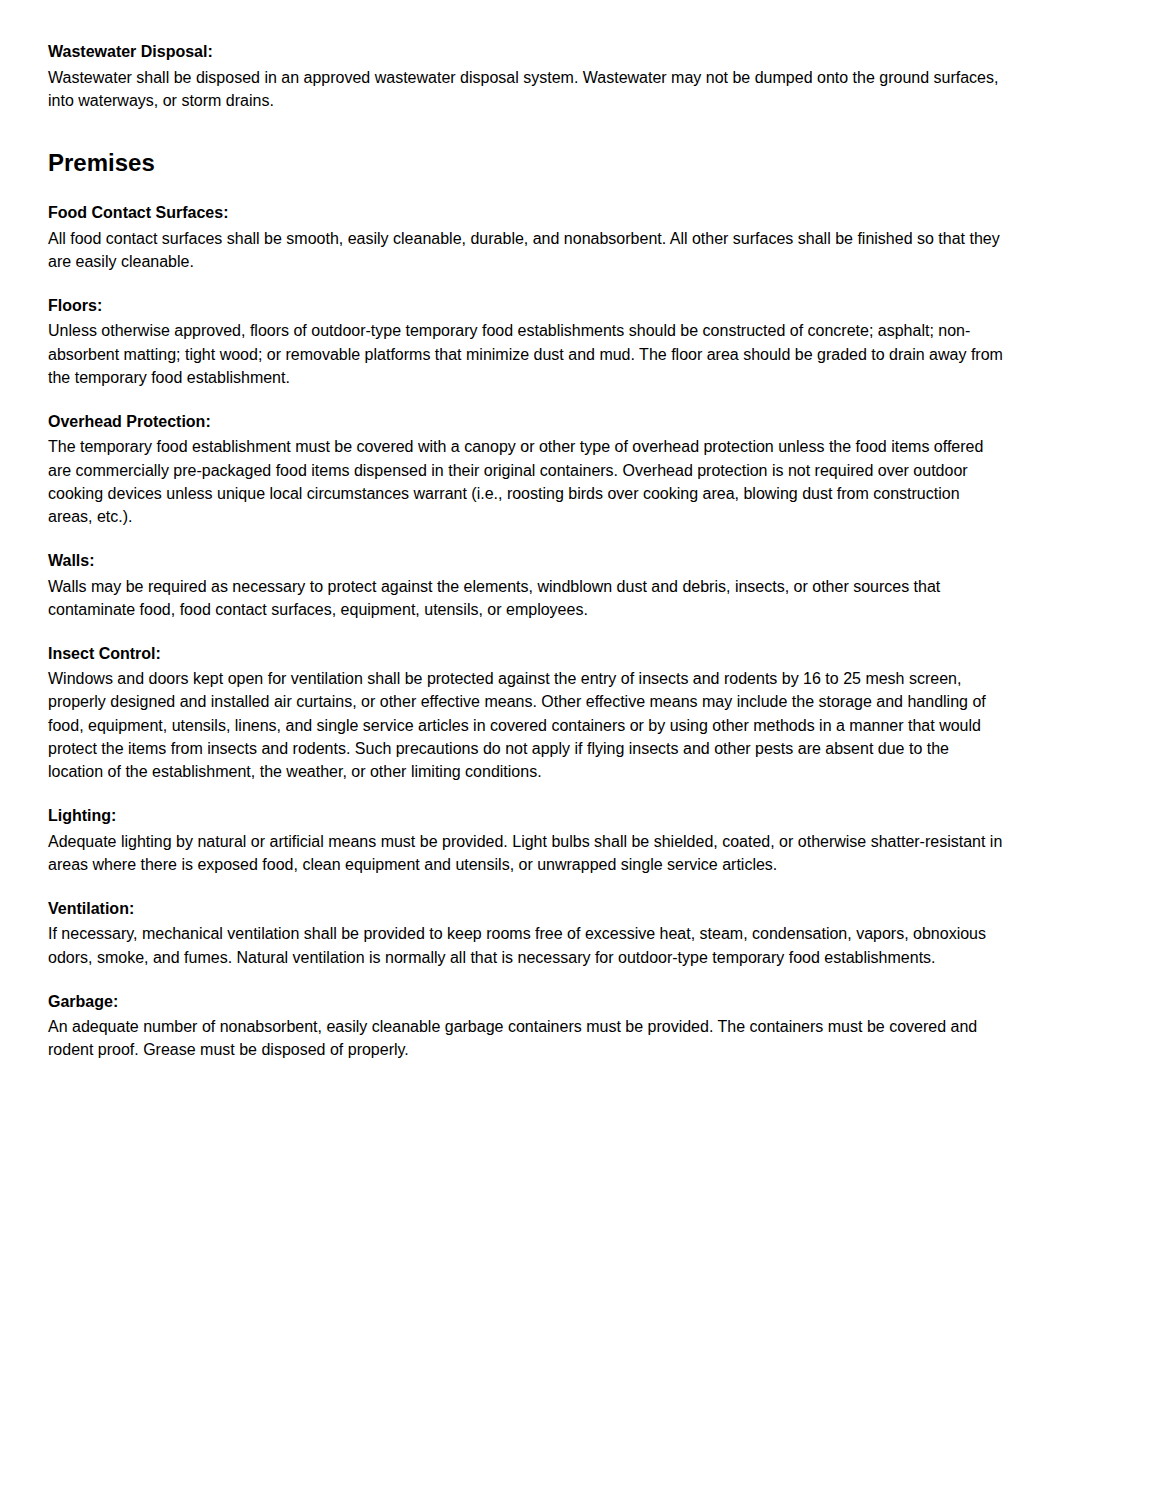Wastewater Disposal:
Wastewater shall be disposed in an approved wastewater disposal system. Wastewater may not be dumped onto the ground surfaces, into waterways, or storm drains.
Premises
Food Contact Surfaces:
All food contact surfaces shall be smooth, easily cleanable, durable, and nonabsorbent. All other surfaces shall be finished so that they are easily cleanable.
Floors:
Unless otherwise approved, floors of outdoor-type temporary food establishments should be constructed of concrete; asphalt; non-absorbent matting; tight wood; or removable platforms that minimize dust and mud. The floor area should be graded to drain away from the temporary food establishment.
Overhead Protection:
The temporary food establishment must be covered with a canopy or other type of overhead protection unless the food items offered are commercially pre-packaged food items dispensed in their original containers. Overhead protection is not required over outdoor cooking devices unless unique local circumstances warrant (i.e., roosting birds over cooking area, blowing dust from construction areas, etc.).
Walls:
Walls may be required as necessary to protect against the elements, windblown dust and debris, insects, or other sources that contaminate food, food contact surfaces, equipment, utensils, or employees.
Insect Control:
Windows and doors kept open for ventilation shall be protected against the entry of insects and rodents by 16 to 25 mesh screen, properly designed and installed air curtains, or other effective means. Other effective means may include the storage and handling of food, equipment, utensils, linens, and single service articles in covered containers or by using other methods in a manner that would protect the items from insects and rodents. Such precautions do not apply if flying insects and other pests are absent due to the location of the establishment, the weather, or other limiting conditions.
Lighting:
Adequate lighting by natural or artificial means must be provided. Light bulbs shall be shielded, coated, or otherwise shatter-resistant in areas where there is exposed food, clean equipment and utensils, or unwrapped single service articles.
Ventilation:
If necessary, mechanical ventilation shall be provided to keep rooms free of excessive heat, steam, condensation, vapors, obnoxious odors, smoke, and fumes. Natural ventilation is normally all that is necessary for outdoor-type temporary food establishments.
Garbage:
An adequate number of nonabsorbent, easily cleanable garbage containers must be provided. The containers must be covered and rodent proof. Grease must be disposed of properly.